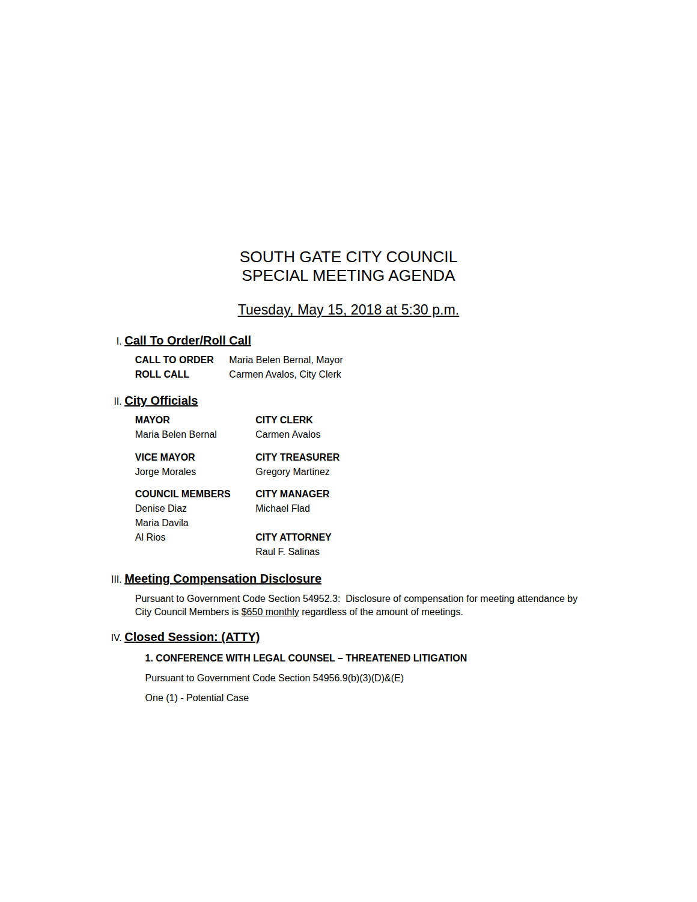SOUTH GATE CITY COUNCIL
SPECIAL MEETING AGENDA
Tuesday, May 15, 2018 at 5:30 p.m.
Call To Order/Roll Call
| CALL TO ORDER | Maria Belen Bernal, Mayor |
| ROLL CALL | Carmen Avalos, City Clerk |
City Officials
| MAYOR | CITY CLERK |
| Maria Belen Bernal | Carmen Avalos |
| VICE MAYOR | CITY TREASURER |
| Jorge Morales | Gregory Martinez |
| COUNCIL MEMBERS | CITY MANAGER |
| Denise Diaz | Michael Flad |
| Maria Davila | |
| Al Rios | CITY ATTORNEY |
| | Raul F. Salinas |
Meeting Compensation Disclosure
Pursuant to Government Code Section 54952.3: Disclosure of compensation for meeting attendance by City Council Members is $650 monthly regardless of the amount of meetings.
Closed Session: (ATTY)
1. CONFERENCE WITH LEGAL COUNSEL – THREATENED LITIGATION
Pursuant to Government Code Section 54956.9(b)(3)(D)&(E)
One (1) - Potential Case